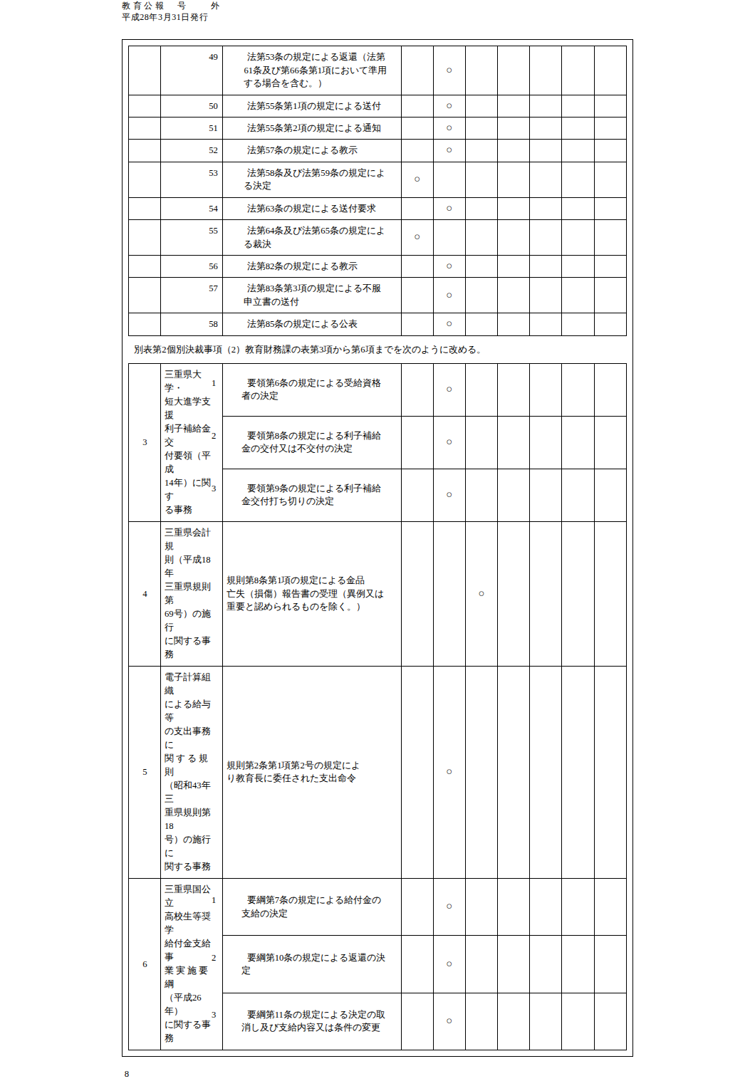教育公報　号　　外
平成28年3月31日発行
| | | 49 法第53条の規定による返還（法第 61条及び第66条第1項において準用 する場合を含む。） | | ○ | | | | | |
| | | 50 法第55条第1項の規定による送付 | | ○ | | | | | |
| | | 51 法第55条第2項の規定による通知 | | ○ | | | | | |
| | | 52 法第57条の規定による教示 | | ○ | | | | | |
| | | 53 法第58条及び法第59条の規定によ る決定 | ○ | | | | | | |
| | | 54 法第63条の規定による送付要求 | | ○ | | | | | |
| | | 55 法第64条及び法第65条の規定によ る裁決 | ○ | | | | | | |
| | | 56 法第82条の規定による教示 | | ○ | | | | | |
| | | 57 法第83条第3項の規定による不服 申立書の送付 | | ○ | | | | | |
| | | 58 法第85条の規定による公表 | | ○ | | | | | |
| 別表第2個別決裁事項（2）教育財務課の表第3項から第6項までを次のように改める。 |
| 3 | 三重県大学・ 短大進学支援 利子補給金交 付要領（平成 14年）に関す る事務 | 1 要領第6条の規定による受給資格 者の決定 | | ○ | | | | | |
| 2 要領第8条の規定による利子補給 金の交付又は不交付の決定 | | ○ | | | | | |
| 3 要領第9条の規定による利子補給 金交付打ち切りの決定 | | ○ | | | | | |
| 4 | 三重県会計規 則（平成18年 三重県規則第 69号）の施行 に関する事務 | 規則第8条第1項の規定による金品 亡失（損傷）報告書の受理（異例又は 重要と認められるものを除く。） | | | ○ | | | | |
| 5 | 電子計算組織 による給与等 の支出事務に 関 す る 規 則 （昭和43年三 重県規則第18 号）の施行に 関する事務 | 規則第2条第1項第2号の規定によ り教育長に委任された支出命令 | | ○ | | | | | |
| 6 | 三重県国公立 高校生等奨学 給付金支給事 業 実 施 要 綱 （平成26年） に関する事務 | 1 要綱第7条の規定による給付金の 支給の決定 | | ○ | | | | | |
| 2 要綱第10条の規定による返還の決 定 | | ○ | | | | | |
| 3 要綱第11条の規定による決定の取 消し及び支給内容又は条件の変更 | | ○ | | | | | |
8